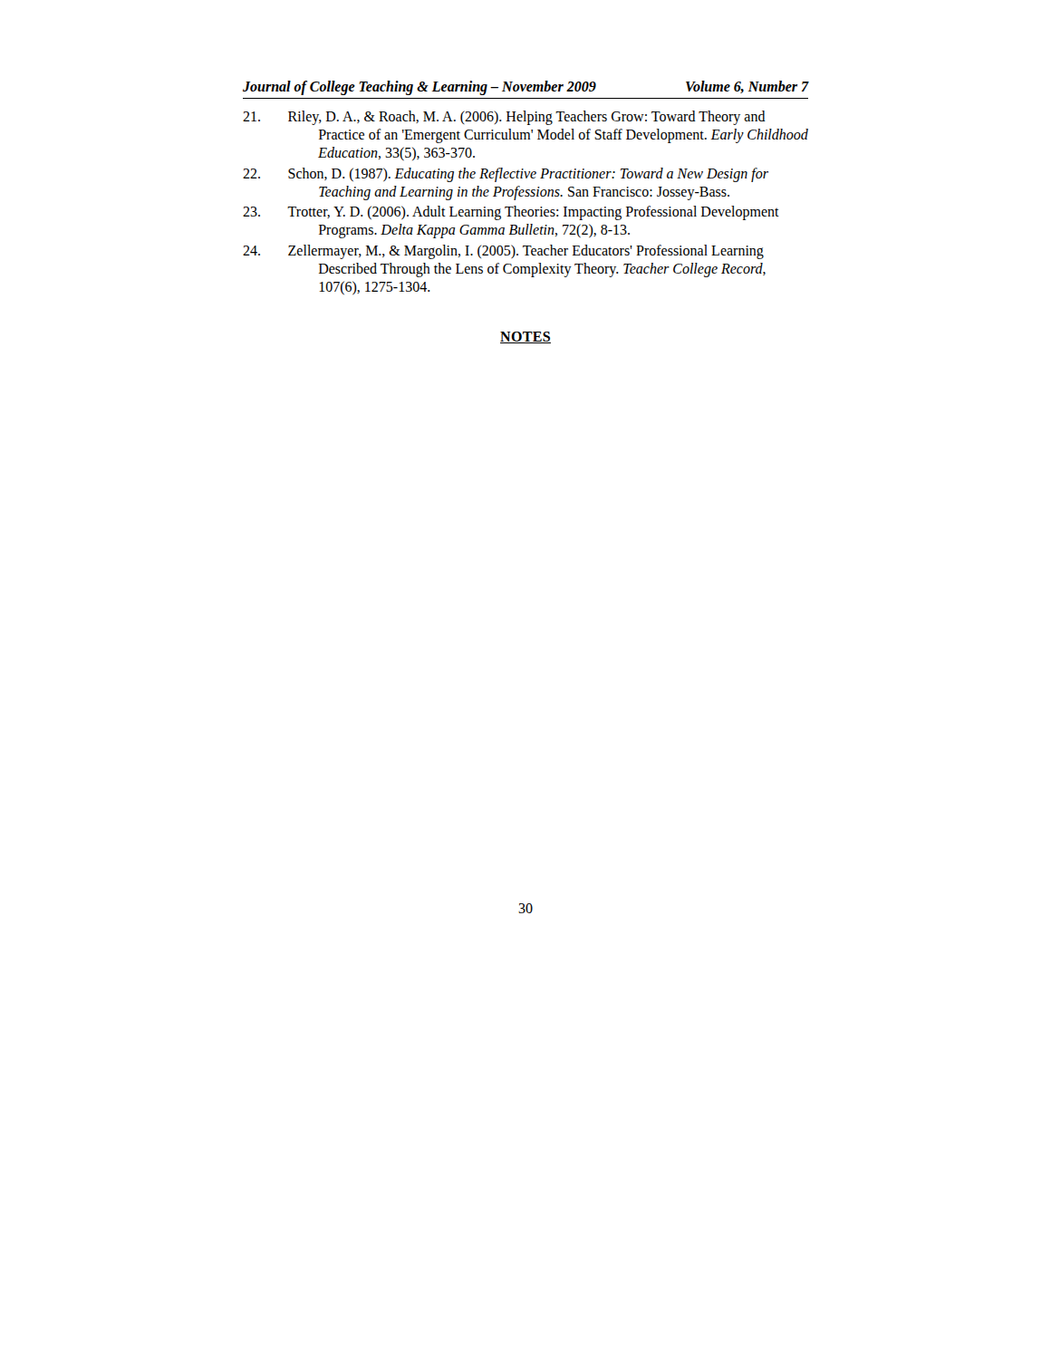Journal of College Teaching & Learning – November 2009 Volume 6, Number 7
21. Riley, D. A., & Roach, M. A. (2006). Helping Teachers Grow: Toward Theory and Practice of an 'Emergent Curriculum' Model of Staff Development. Early Childhood Education, 33(5), 363-370.
22. Schon, D. (1987). Educating the Reflective Practitioner: Toward a New Design for Teaching and Learning in the Professions. San Francisco: Jossey-Bass.
23. Trotter, Y. D. (2006). Adult Learning Theories: Impacting Professional Development Programs. Delta Kappa Gamma Bulletin, 72(2), 8-13.
24. Zellermayer, M., & Margolin, I. (2005). Teacher Educators' Professional Learning Described Through the Lens of Complexity Theory. Teacher College Record, 107(6), 1275-1304.
NOTES
30